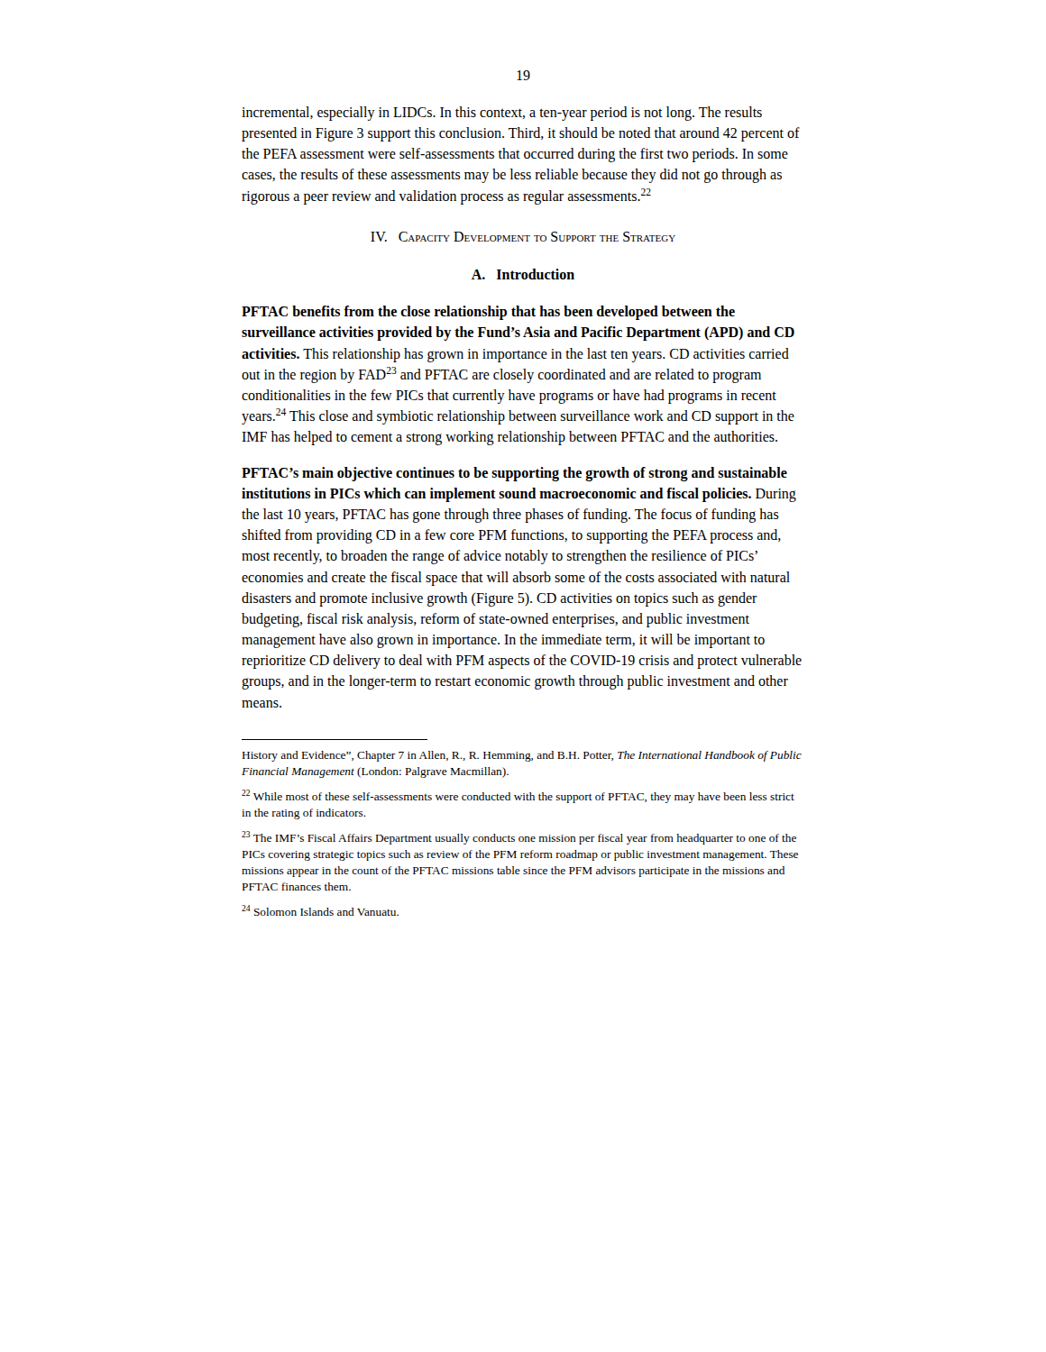19
incremental, especially in LIDCs. In this context, a ten-year period is not long. The results presented in Figure 3 support this conclusion. Third, it should be noted that around 42 percent of the PEFA assessment were self-assessments that occurred during the first two periods. In some cases, the results of these assessments may be less reliable because they did not go through as rigorous a peer review and validation process as regular assessments.22
IV. Capacity Development to Support the Strategy
A. Introduction
PFTAC benefits from the close relationship that has been developed between the surveillance activities provided by the Fund’s Asia and Pacific Department (APD) and CD activities. This relationship has grown in importance in the last ten years. CD activities carried out in the region by FAD23 and PFTAC are closely coordinated and are related to program conditionalities in the few PICs that currently have programs or have had programs in recent years.24 This close and symbiotic relationship between surveillance work and CD support in the IMF has helped to cement a strong working relationship between PFTAC and the authorities.
PFTAC’s main objective continues to be supporting the growth of strong and sustainable institutions in PICs which can implement sound macroeconomic and fiscal policies. During the last 10 years, PFTAC has gone through three phases of funding. The focus of funding has shifted from providing CD in a few core PFM functions, to supporting the PEFA process and, most recently, to broaden the range of advice notably to strengthen the resilience of PICs’ economies and create the fiscal space that will absorb some of the costs associated with natural disasters and promote inclusive growth (Figure 5). CD activities on topics such as gender budgeting, fiscal risk analysis, reform of state-owned enterprises, and public investment management have also grown in importance. In the immediate term, it will be important to reprioritize CD delivery to deal with PFM aspects of the COVID-19 crisis and protect vulnerable groups, and in the longer-term to restart economic growth through public investment and other means.
History and Evidence”, Chapter 7 in Allen, R., R. Hemming, and B.H. Potter, The International Handbook of Public Financial Management (London: Palgrave Macmillan).
22 While most of these self-assessments were conducted with the support of PFTAC, they may have been less strict in the rating of indicators.
23 The IMF’s Fiscal Affairs Department usually conducts one mission per fiscal year from headquarter to one of the PICs covering strategic topics such as review of the PFM reform roadmap or public investment management. These missions appear in the count of the PFTAC missions table since the PFM advisors participate in the missions and PFTAC finances them.
24 Solomon Islands and Vanuatu.